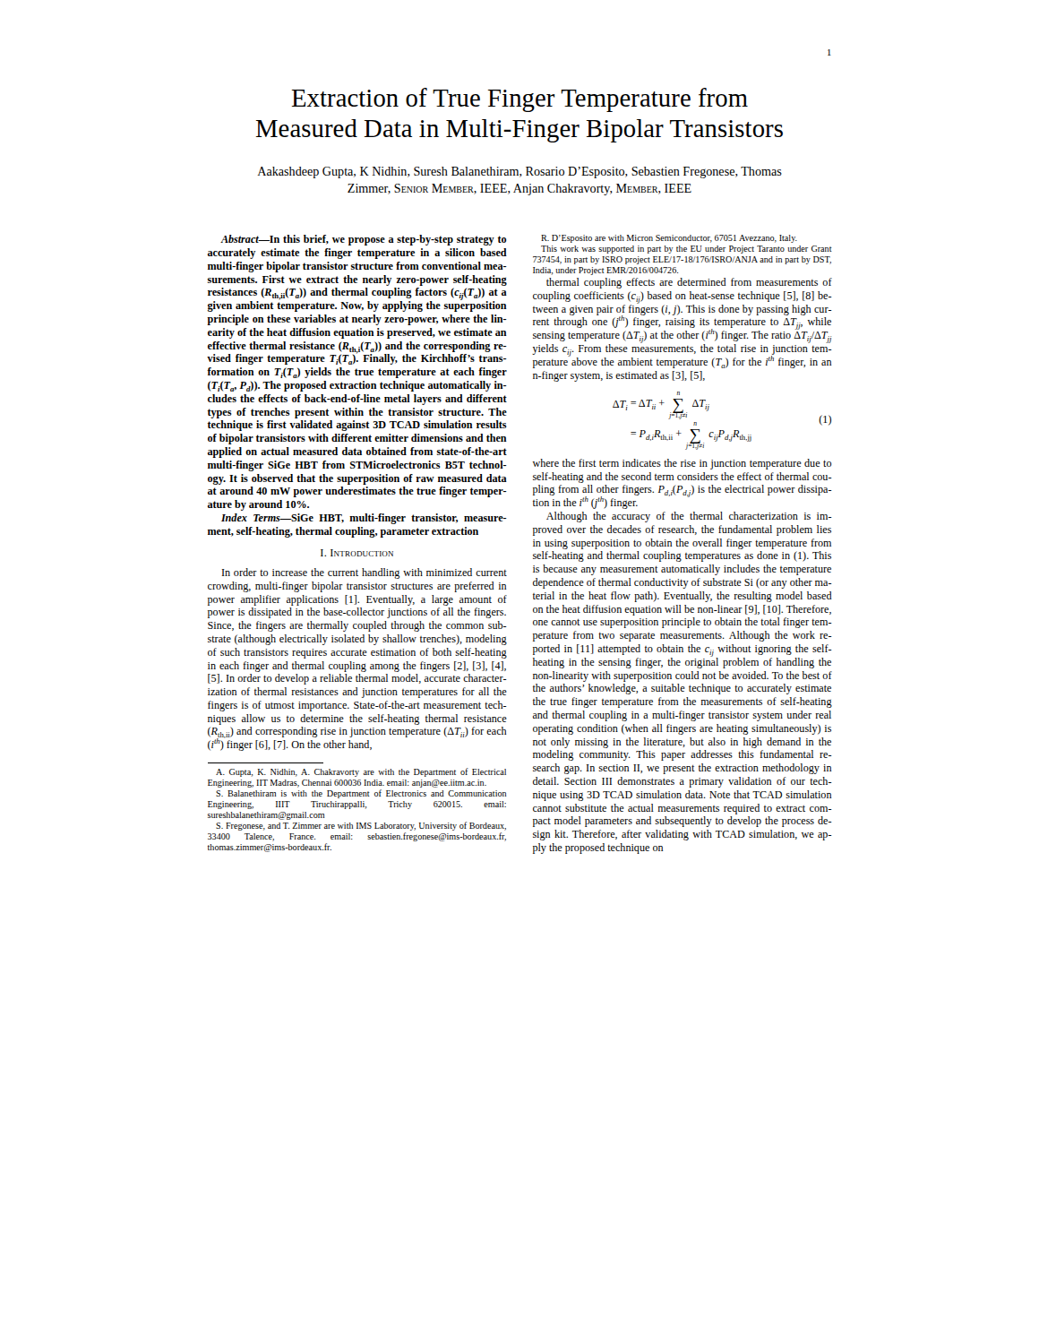1
Extraction of True Finger Temperature from
Measured Data in Multi-Finger Bipolar Transistors
Aakashdeep Gupta, K Nidhin, Suresh Balanethiram, Rosario D’Esposito, Sebastien Fregonese, Thomas
Zimmer, Senior Member, IEEE, Anjan Chakravorty, Member, IEEE
Abstract—In this brief, we propose a step-by-step strategy to accurately estimate the finger temperature in a silicon based multi-finger bipolar transistor structure from conventional measurements. First we extract the nearly zero-power self-heating resistances (Rth,ii(Ta)) and thermal coupling factors (cij(Ta)) at a given ambient temperature. Now, by applying the superposition principle on these variables at nearly zero-power, where the linearity of the heat diffusion equation is preserved, we estimate an effective thermal resistance (Rth,i(Ta)) and the corresponding revised finger temperature Ti(Ta). Finally, the Kirchhoff’s transformation on Ti(Ta) yields the true temperature at each finger (Ti(Ta, Pd)). The proposed extraction technique automatically includes the effects of back-end-of-line metal layers and different types of trenches present within the transistor structure. The technique is first validated against 3D TCAD simulation results of bipolar transistors with different emitter dimensions and then applied on actual measured data obtained from state-of-the-art multi-finger SiGe HBT from STMicroelectronics B5T technology. It is observed that the superposition of raw measured data at around 40 mW power underestimates the true finger temperature by around 10%.
Index Terms—SiGe HBT, multi-finger transistor, measurement, self-heating, thermal coupling, parameter extraction
I. Introduction
In order to increase the current handling with minimized current crowding, multi-finger bipolar transistor structures are preferred in power amplifier applications [1]. Eventually, a large amount of power is dissipated in the base-collector junctions of all the fingers. Since, the fingers are thermally coupled through the common substrate (although electrically isolated by shallow trenches), modeling of such transistors requires accurate estimation of both self-heating in each finger and thermal coupling among the fingers [2], [3], [4], [5]. In order to develop a reliable thermal model, accurate characterization of thermal resistances and junction temperatures for all the fingers is of utmost importance. State-of-the-art measurement techniques allow us to determine the self-heating thermal resistance (Rth,ii) and corresponding rise in junction temperature (ΔTii) for each (ith) finger [6], [7]. On the other hand,
A. Gupta, K. Nidhin, A. Chakravorty are with the Department of Electrical Engineering, IIT Madras, Chennai 600036 India. email: anjan@ee.iitm.ac.in.
S. Balanethiram is with the Department of Electronics and Communication Engineering, IIIT Tiruchirappalli, Trichy 620015. email: sureshbalanethiram@gmail.com
S. Fregonese, and T. Zimmer are with IMS Laboratory, University of Bordeaux, 33400 Talence, France. email: sebastien.fregonese@ims-bordeaux.fr, thomas.zimmer@ims-bordeaux.fr.
R. D’Esposito are with Micron Semiconductor, 67051 Avezzano, Italy.
This work was supported in part by the EU under Project Taranto under Grant 737454, in part by ISRO project ELE/17-18/176/ISRO/ANJA and in part by DST, India, under Project EMR/2016/004726.
thermal coupling effects are determined from measurements of coupling coefficients (cij) based on heat-sense technique [5], [8] between a given pair of fingers (i, j). This is done by passing high current through one (jth) finger, raising its temperature to ΔTjj, while sensing temperature (ΔTij) at the other (ith) finger. The ratio ΔTij/ΔTjj yields cij. From these measurements, the total rise in junction temperature above the ambient temperature (Ta) for the ith finger, in an n-finger system, is estimated as [3], [5],
| Δ T i | = Δ T ii + n ∑ j =1, j ≠ i Δ T ij |
| | = P d,i R th,ii + n ∑ j =1, j ≠ i c ij P d,j R th,jj |
(1)
where the first term indicates the rise in junction temperature due to self-heating and the second term considers the effect of thermal coupling from all other fingers. Pd,i(Pd,j) is the electrical power dissipation in the ith (jth) finger.
Although the accuracy of the thermal characterization is improved over the decades of research, the fundamental problem lies in using superposition to obtain the overall finger temperature from self-heating and thermal coupling temperatures as done in (1). This is because any measurement automatically includes the temperature dependence of thermal conductivity of substrate Si (or any other material in the heat flow path). Eventually, the resulting model based on the heat diffusion equation will be non-linear [9], [10]. Therefore, one cannot use superposition principle to obtain the total finger temperature from two separate measurements. Although the work reported in [11] attempted to obtain the cij without ignoring the self-heating in the sensing finger, the original problem of handling the non-linearity with superposition could not be avoided. To the best of the authors’ knowledge, a suitable technique to accurately estimate the true finger temperature from the measurements of self-heating and thermal coupling in a multi-finger transistor system under real operating condition (when all fingers are heating simultaneously) is not only missing in the literature, but also in high demand in the modeling community. This paper addresses this fundamental research gap. In section II, we present the extraction methodology in detail. Section III demonstrates a primary validation of our technique using 3D TCAD simulation data. Note that TCAD simulation cannot substitute the actual measurements required to extract compact model parameters and subsequently to develop the process design kit. Therefore, after validating with TCAD simulation, we apply the proposed technique on